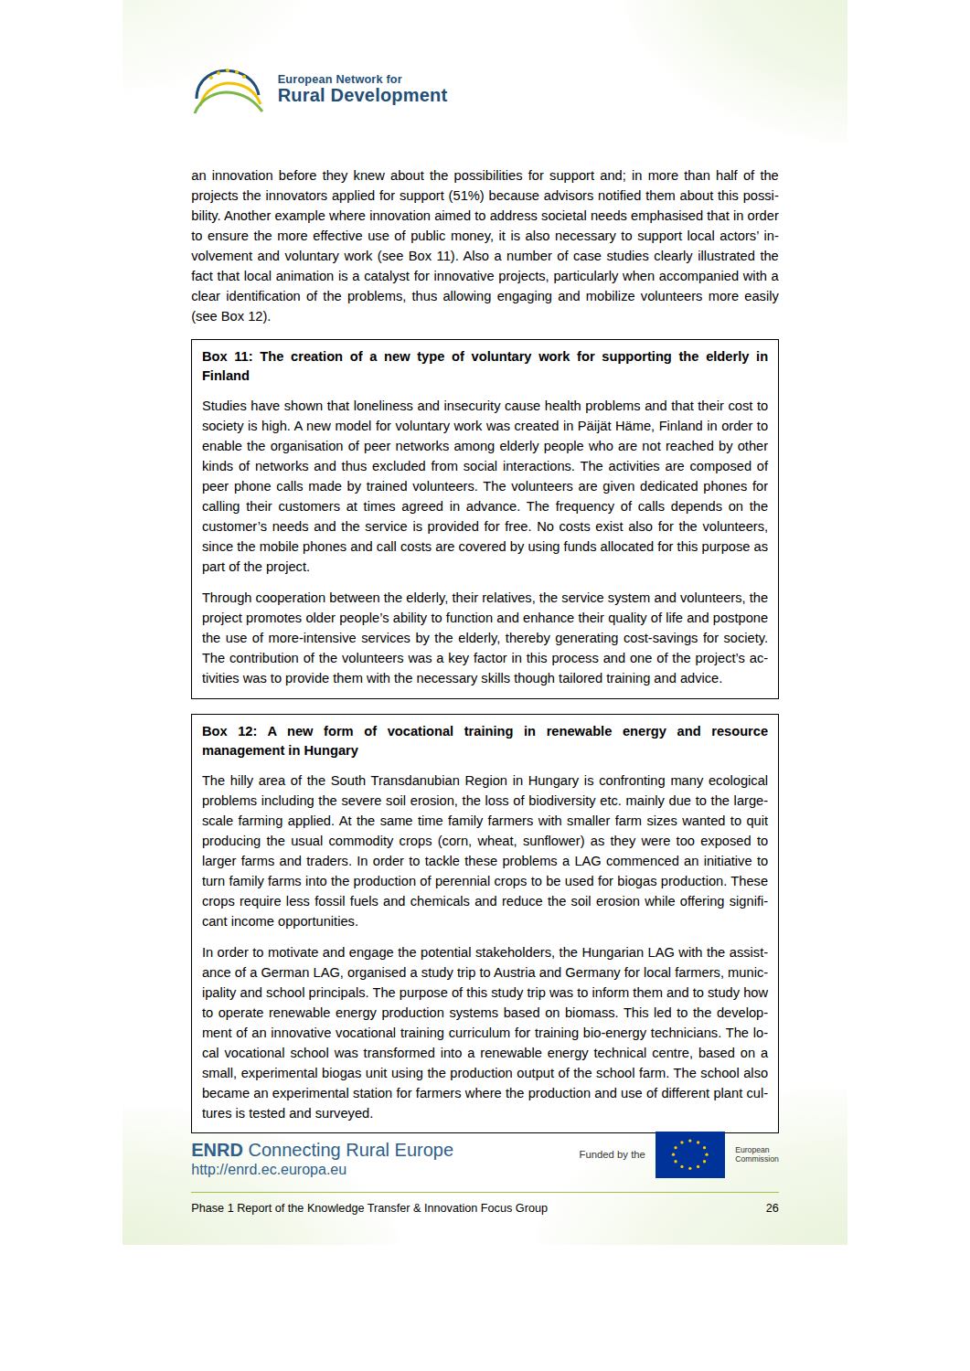European Network for
Rural Development
an innovation before they knew about the possibilities for support and; in more than half of the projects the innovators applied for support (51%) because advisors notified them about this possibility. Another example where innovation aimed to address societal needs emphasised that in order to ensure the more effective use of public money, it is also necessary to support local actors’ involvement and voluntary work (see Box 11). Also a number of case studies clearly illustrated the fact that local animation is a catalyst for innovative projects, particularly when accompanied with a clear identification of the problems, thus allowing engaging and mobilize volunteers more easily (see Box 12).
Box 11: The creation of a new type of voluntary work for supporting the elderly in Finland
Studies have shown that loneliness and insecurity cause health problems and that their cost to society is high. A new model for voluntary work was created in Päijät Häme, Finland in order to enable the organisation of peer networks among elderly people who are not reached by other kinds of networks and thus excluded from social interactions. The activities are composed of peer phone calls made by trained volunteers. The volunteers are given dedicated phones for calling their customers at times agreed in advance. The frequency of calls depends on the customer’s needs and the service is provided for free. No costs exist also for the volunteers, since the mobile phones and call costs are covered by using funds allocated for this purpose as part of the project.
Through cooperation between the elderly, their relatives, the service system and volunteers, the project promotes older people’s ability to function and enhance their quality of life and postpone the use of more-intensive services by the elderly, thereby generating cost-savings for society. The contribution of the volunteers was a key factor in this process and one of the project’s activities was to provide them with the necessary skills though tailored training and advice.
Box 12: A new form of vocational training in renewable energy and resource management in Hungary
The hilly area of the South Transdanubian Region in Hungary is confronting many ecological problems including the severe soil erosion, the loss of biodiversity etc. mainly due to the large-scale farming applied. At the same time family farmers with smaller farm sizes wanted to quit producing the usual commodity crops (corn, wheat, sunflower) as they were too exposed to larger farms and traders. In order to tackle these problems a LAG commenced an initiative to turn family farms into the production of perennial crops to be used for biogas production. These crops require less fossil fuels and chemicals and reduce the soil erosion while offering significant income opportunities.
In order to motivate and engage the potential stakeholders, the Hungarian LAG with the assistance of a German LAG, organised a study trip to Austria and Germany for local farmers, municipality and school principals. The purpose of this study trip was to inform them and to study how to operate renewable energy production systems based on biomass. This led to the development of an innovative vocational training curriculum for training bio-energy technicians. The local vocational school was transformed into a renewable energy technical centre, based on a small, experimental biogas unit using the production output of the school farm. The school also became an experimental station for farmers where the production and use of different plant cultures is tested and surveyed.
ENRD Connecting Rural Europe
http://enrd.ec.europa.eu
Funded by the
European
Commission
Phase 1 Report of the Knowledge Transfer & Innovation Focus Group 26